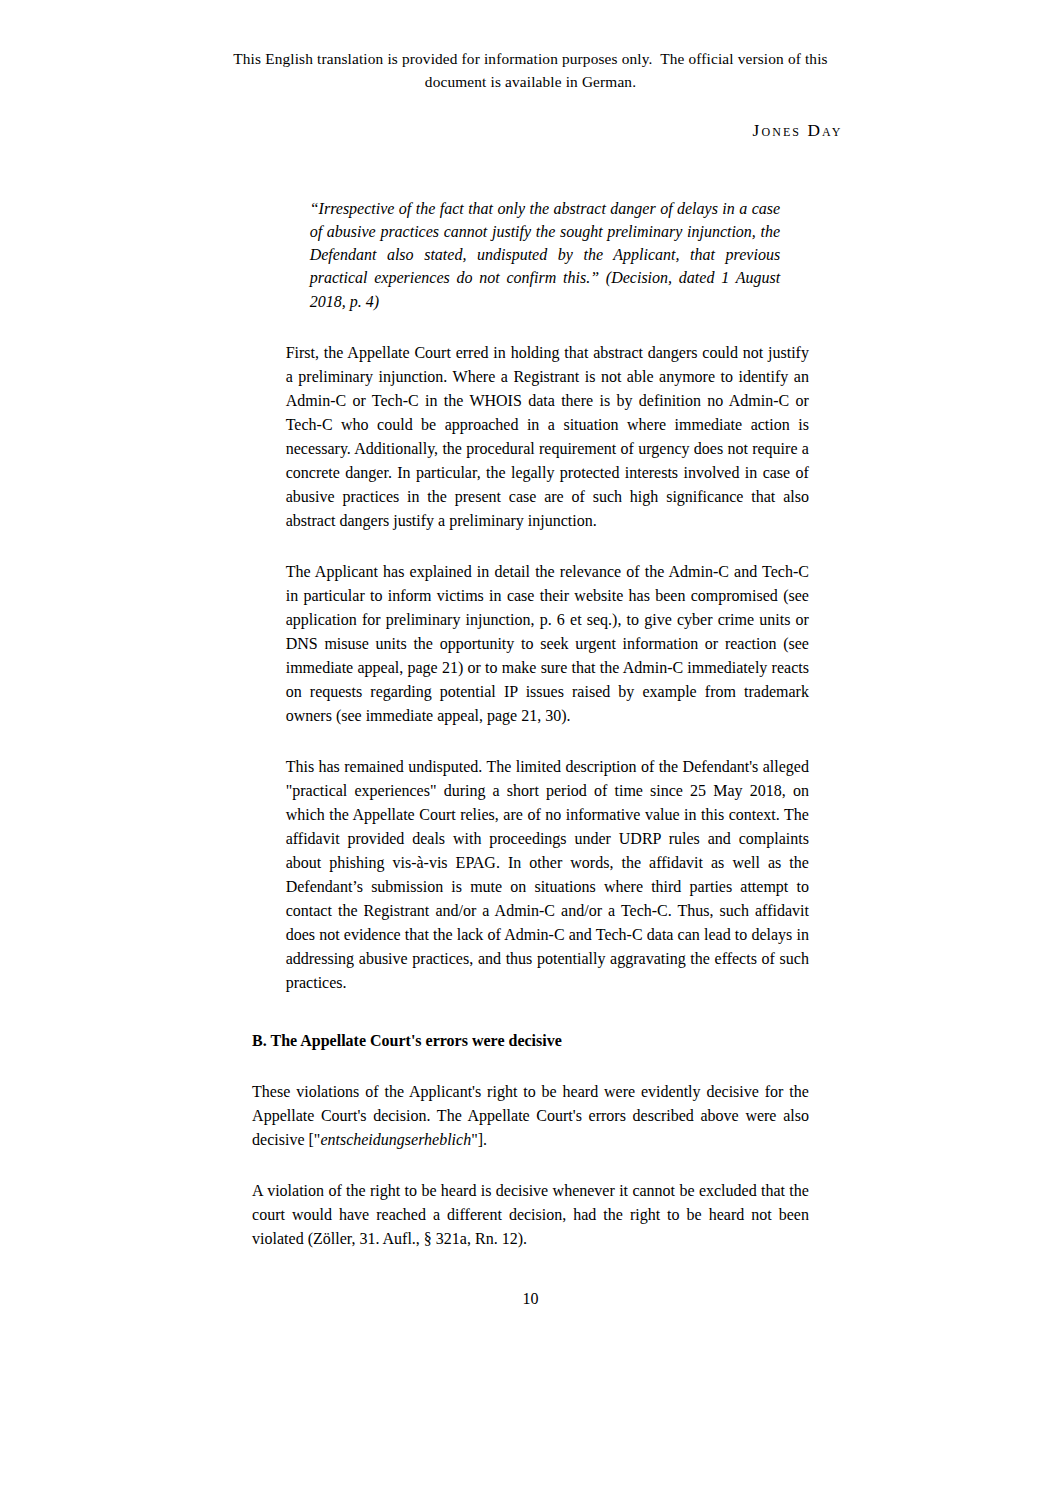This English translation is provided for information purposes only. The official version of this document is available in German.
Jones Day
“Irrespective of the fact that only the abstract danger of delays in a case of abusive practices cannot justify the sought preliminary injunction, the Defendant also stated, undisputed by the Applicant, that previous practical experiences do not confirm this.” (Decision, dated 1 August 2018, p. 4)
First, the Appellate Court erred in holding that abstract dangers could not justify a preliminary injunction. Where a Registrant is not able anymore to identify an Admin-C or Tech-C in the WHOIS data there is by definition no Admin-C or Tech-C who could be approached in a situation where immediate action is necessary. Additionally, the procedural requirement of urgency does not require a concrete danger. In particular, the legally protected interests involved in case of abusive practices in the present case are of such high significance that also abstract dangers justify a preliminary injunction.
The Applicant has explained in detail the relevance of the Admin-C and Tech-C in particular to inform victims in case their website has been compromised (see application for preliminary injunction, p. 6 et seq.), to give cyber crime units or DNS misuse units the opportunity to seek urgent information or reaction (see immediate appeal, page 21) or to make sure that the Admin-C immediately reacts on requests regarding potential IP issues raised by example from trademark owners (see immediate appeal, page 21, 30).
This has remained undisputed. The limited description of the Defendant's alleged "practical experiences" during a short period of time since 25 May 2018, on which the Appellate Court relies, are of no informative value in this context. The affidavit provided deals with proceedings under UDRP rules and complaints about phishing vis-à-vis EPAG. In other words, the affidavit as well as the Defendant’s submission is mute on situations where third parties attempt to contact the Registrant and/or a Admin-C and/or a Tech-C. Thus, such affidavit does not evidence that the lack of Admin-C and Tech-C data can lead to delays in addressing abusive practices, and thus potentially aggravating the effects of such practices.
B. The Appellate Court's errors were decisive
These violations of the Applicant's right to be heard were evidently decisive for the Appellate Court's decision. The Appellate Court's errors described above were also decisive ["entscheidungserheblich"].
A violation of the right to be heard is decisive whenever it cannot be excluded that the court would have reached a different decision, had the right to be heard not been violated (Zöller, 31. Aufl., § 321a, Rn. 12).
10